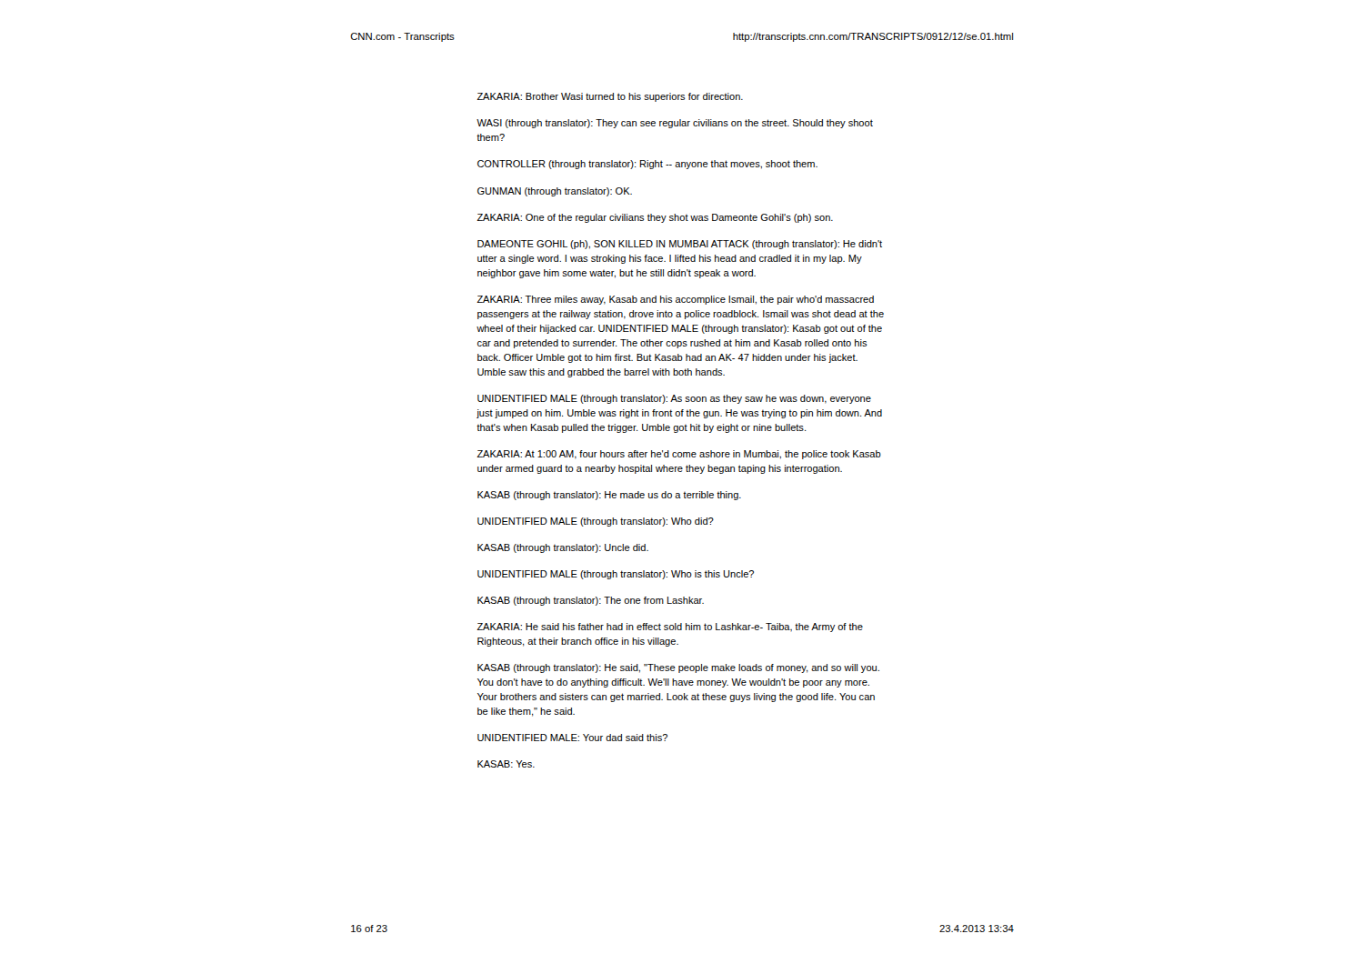CNN.com - Transcripts
http://transcripts.cnn.com/TRANSCRIPTS/0912/12/se.01.html
ZAKARIA: Brother Wasi turned to his superiors for direction.
WASI (through translator): They can see regular civilians on the street. Should they shoot them?
CONTROLLER (through translator): Right -- anyone that moves, shoot them.
GUNMAN (through translator): OK.
ZAKARIA: One of the regular civilians they shot was Dameonte Gohil's (ph) son.
DAMEONTE GOHIL (ph), SON KILLED IN MUMBAI ATTACK (through translator): He didn't utter a single word. I was stroking his face. I lifted his head and cradled it in my lap. My neighbor gave him some water, but he still didn't speak a word.
ZAKARIA: Three miles away, Kasab and his accomplice Ismail, the pair who'd massacred passengers at the railway station, drove into a police roadblock. Ismail was shot dead at the wheel of their hijacked car. UNIDENTIFIED MALE (through translator): Kasab got out of the car and pretended to surrender. The other cops rushed at him and Kasab rolled onto his back. Officer Umble got to him first. But Kasab had an AK- 47 hidden under his jacket. Umble saw this and grabbed the barrel with both hands.
UNIDENTIFIED MALE (through translator): As soon as they saw he was down, everyone just jumped on him. Umble was right in front of the gun. He was trying to pin him down. And that's when Kasab pulled the trigger. Umble got hit by eight or nine bullets.
ZAKARIA: At 1:00 AM, four hours after he'd come ashore in Mumbai, the police took Kasab under armed guard to a nearby hospital where they began taping his interrogation.
KASAB (through translator): He made us do a terrible thing.
UNIDENTIFIED MALE (through translator): Who did?
KASAB (through translator): Uncle did.
UNIDENTIFIED MALE (through translator): Who is this Uncle?
KASAB (through translator): The one from Lashkar.
ZAKARIA: He said his father had in effect sold him to Lashkar-e- Taiba, the Army of the Righteous, at their branch office in his village.
KASAB (through translator): He said, "These people make loads of money, and so will you. You don't have to do anything difficult. We'll have money. We wouldn't be poor any more. Your brothers and sisters can get married. Look at these guys living the good life. You can be like them," he said.
UNIDENTIFIED MALE: Your dad said this?
KASAB: Yes.
16 of 23
23.4.2013 13:34